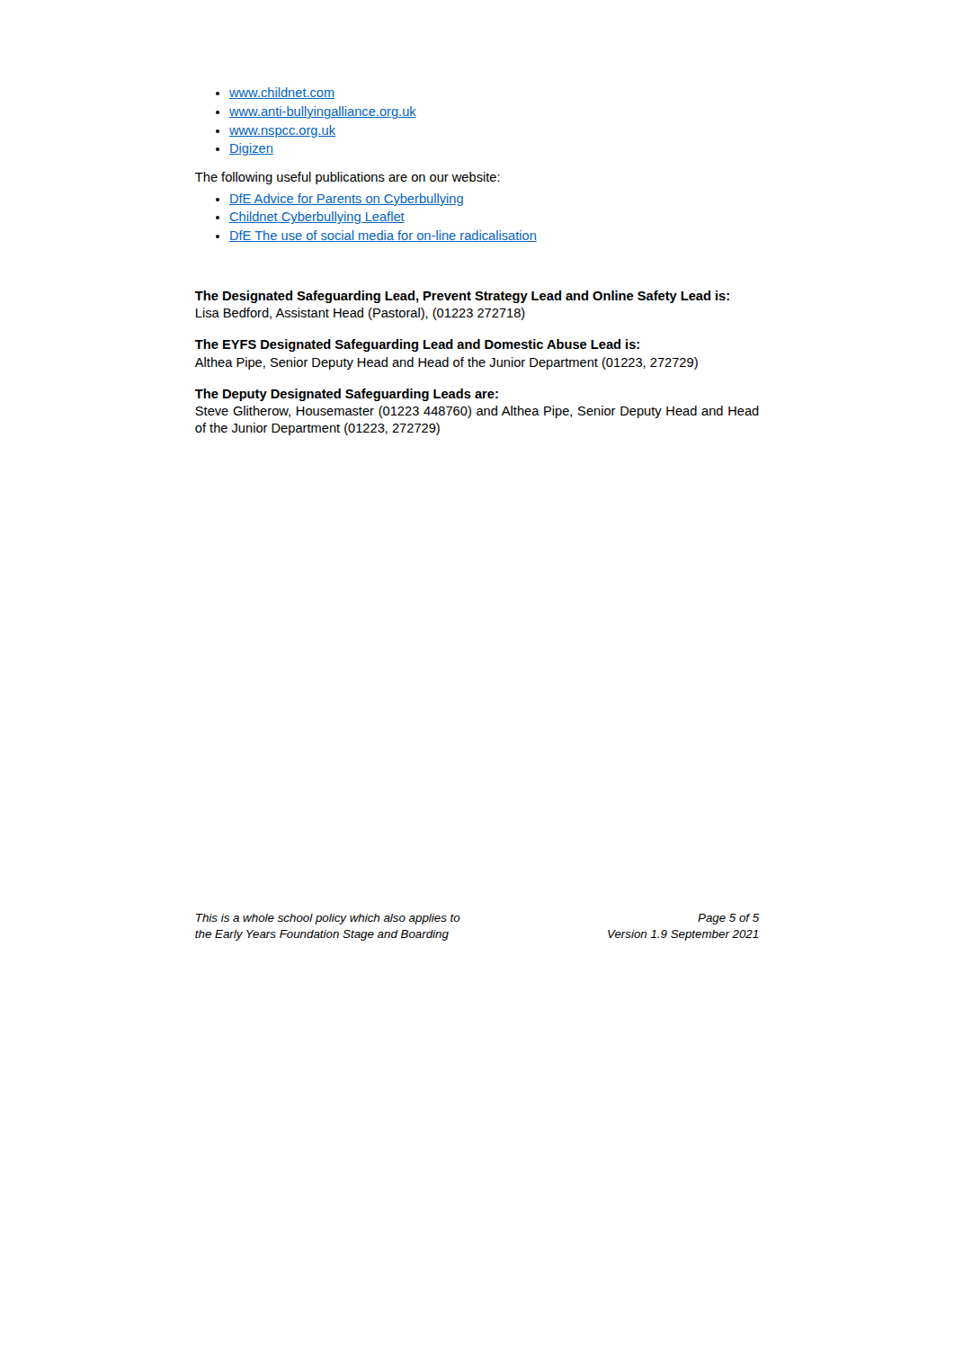www.childnet.com
www.anti-bullyingalliance.org.uk
www.nspcc.org.uk
Digizen
The following useful publications are on our website:
DfE Advice for Parents on Cyberbullying
Childnet Cyberbullying Leaflet
DfE The use of social media for on-line radicalisation
The Designated Safeguarding Lead, Prevent Strategy Lead and Online Safety Lead is:
Lisa Bedford, Assistant Head (Pastoral), (01223 272718)
The EYFS Designated Safeguarding Lead and Domestic Abuse Lead is:
Althea Pipe, Senior Deputy Head and Head of the Junior Department (01223, 272729)
The Deputy Designated Safeguarding Leads are:
Steve Glitherow, Housemaster (01223 448760) and Althea Pipe, Senior Deputy Head and Head of the Junior Department (01223, 272729)
This is a whole school policy which also applies to
the Early Years Foundation Stage and Boarding
Page 5 of 5
Version 1.9 September 2021